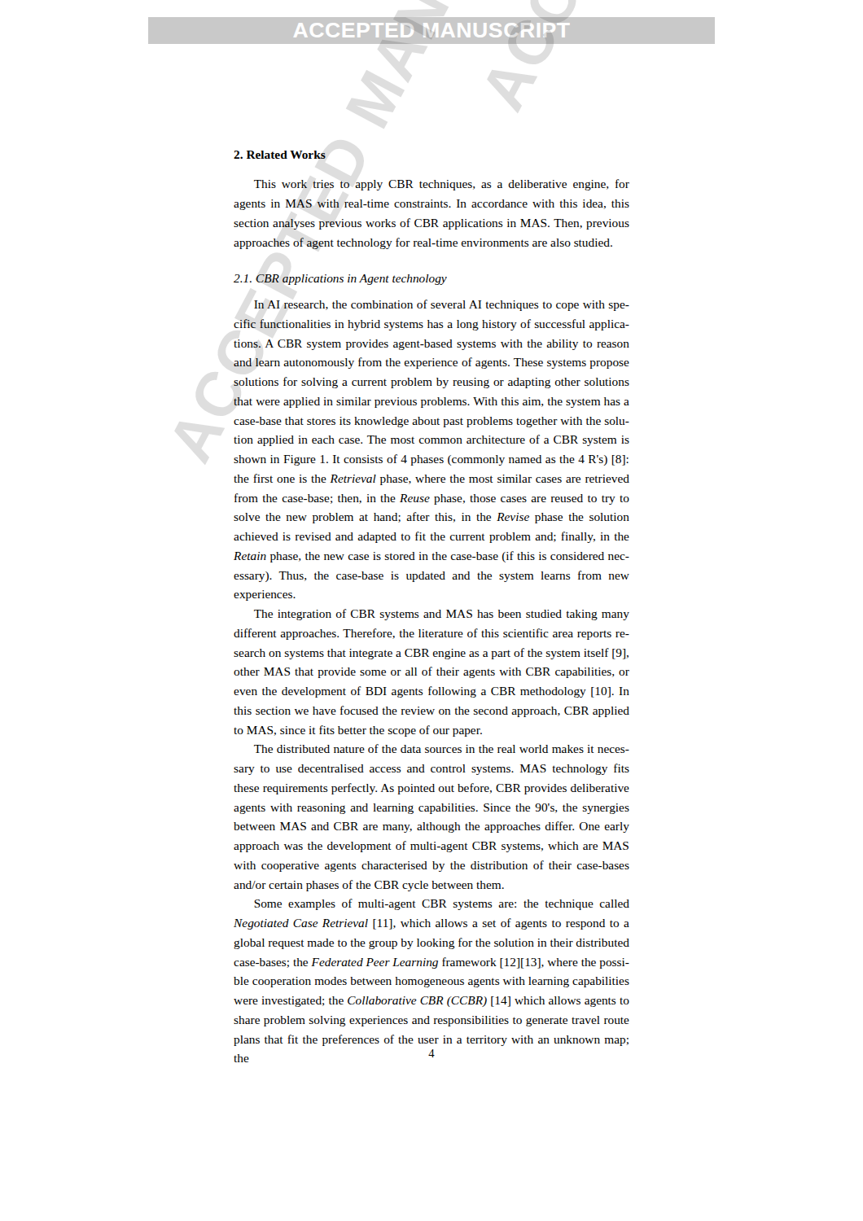ACCEPTED MANUSCRIPT
ACCEPTED MANUSCRIPT ACCEPTED MANUSCRIPT
2. Related Works
This work tries to apply CBR techniques, as a deliberative engine, for agents in MAS with real-time constraints. In accordance with this idea, this section analyses previous works of CBR applications in MAS. Then, previous approaches of agent technology for real-time environments are also studied.
2.1. CBR applications in Agent technology
In AI research, the combination of several AI techniques to cope with specific functionalities in hybrid systems has a long history of successful applications. A CBR system provides agent-based systems with the ability to reason and learn autonomously from the experience of agents. These systems propose solutions for solving a current problem by reusing or adapting other solutions that were applied in similar previous problems. With this aim, the system has a case-base that stores its knowledge about past problems together with the solution applied in each case. The most common architecture of a CBR system is shown in Figure 1. It consists of 4 phases (commonly named as the 4 R's) [8]: the first one is the Retrieval phase, where the most similar cases are retrieved from the case-base; then, in the Reuse phase, those cases are reused to try to solve the new problem at hand; after this, in the Revise phase the solution achieved is revised and adapted to fit the current problem and; finally, in the Retain phase, the new case is stored in the case-base (if this is considered necessary). Thus, the case-base is updated and the system learns from new experiences.
The integration of CBR systems and MAS has been studied taking many different approaches. Therefore, the literature of this scientific area reports research on systems that integrate a CBR engine as a part of the system itself [9], other MAS that provide some or all of their agents with CBR capabilities, or even the development of BDI agents following a CBR methodology [10]. In this section we have focused the review on the second approach, CBR applied to MAS, since it fits better the scope of our paper.
The distributed nature of the data sources in the real world makes it necessary to use decentralised access and control systems. MAS technology fits these requirements perfectly. As pointed out before, CBR provides deliberative agents with reasoning and learning capabilities. Since the 90's, the synergies between MAS and CBR are many, although the approaches differ. One early approach was the development of multi-agent CBR systems, which are MAS with cooperative agents characterised by the distribution of their case-bases and/or certain phases of the CBR cycle between them.
Some examples of multi-agent CBR systems are: the technique called Negotiated Case Retrieval [11], which allows a set of agents to respond to a global request made to the group by looking for the solution in their distributed case-bases; the Federated Peer Learning framework [12][13], where the possible cooperation modes between homogeneous agents with learning capabilities were investigated; the Collaborative CBR (CCBR) [14] which allows agents to share problem solving experiences and responsibilities to generate travel route plans that fit the preferences of the user in a territory with an unknown map; the
4